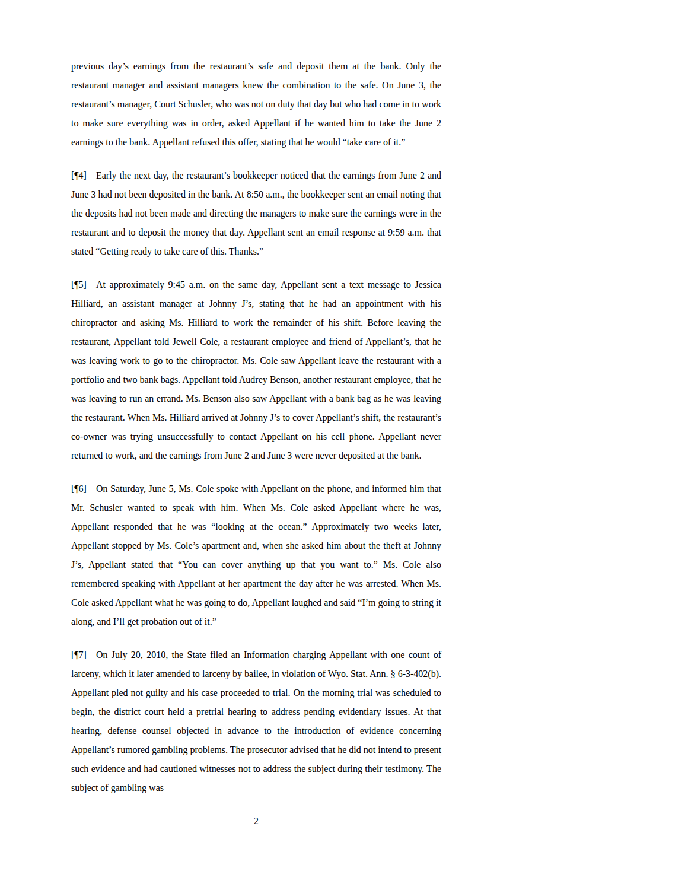previous day’s earnings from the restaurant’s safe and deposit them at the bank. Only the restaurant manager and assistant managers knew the combination to the safe. On June 3, the restaurant’s manager, Court Schusler, who was not on duty that day but who had come in to work to make sure everything was in order, asked Appellant if he wanted him to take the June 2 earnings to the bank. Appellant refused this offer, stating that he would “take care of it.”
[¶4] Early the next day, the restaurant’s bookkeeper noticed that the earnings from June 2 and June 3 had not been deposited in the bank. At 8:50 a.m., the bookkeeper sent an email noting that the deposits had not been made and directing the managers to make sure the earnings were in the restaurant and to deposit the money that day. Appellant sent an email response at 9:59 a.m. that stated “Getting ready to take care of this. Thanks.”
[¶5] At approximately 9:45 a.m. on the same day, Appellant sent a text message to Jessica Hilliard, an assistant manager at Johnny J’s, stating that he had an appointment with his chiropractor and asking Ms. Hilliard to work the remainder of his shift. Before leaving the restaurant, Appellant told Jewell Cole, a restaurant employee and friend of Appellant’s, that he was leaving work to go to the chiropractor. Ms. Cole saw Appellant leave the restaurant with a portfolio and two bank bags. Appellant told Audrey Benson, another restaurant employee, that he was leaving to run an errand. Ms. Benson also saw Appellant with a bank bag as he was leaving the restaurant. When Ms. Hilliard arrived at Johnny J’s to cover Appellant’s shift, the restaurant’s co-owner was trying unsuccessfully to contact Appellant on his cell phone. Appellant never returned to work, and the earnings from June 2 and June 3 were never deposited at the bank.
[¶6] On Saturday, June 5, Ms. Cole spoke with Appellant on the phone, and informed him that Mr. Schusler wanted to speak with him. When Ms. Cole asked Appellant where he was, Appellant responded that he was “looking at the ocean.” Approximately two weeks later, Appellant stopped by Ms. Cole’s apartment and, when she asked him about the theft at Johnny J’s, Appellant stated that “You can cover anything up that you want to.” Ms. Cole also remembered speaking with Appellant at her apartment the day after he was arrested. When Ms. Cole asked Appellant what he was going to do, Appellant laughed and said “I’m going to string it along, and I’ll get probation out of it.”
[¶7] On July 20, 2010, the State filed an Information charging Appellant with one count of larceny, which it later amended to larceny by bailee, in violation of Wyo. Stat. Ann. § 6-3-402(b). Appellant pled not guilty and his case proceeded to trial. On the morning trial was scheduled to begin, the district court held a pretrial hearing to address pending evidentiary issues. At that hearing, defense counsel objected in advance to the introduction of evidence concerning Appellant’s rumored gambling problems. The prosecutor advised that he did not intend to present such evidence and had cautioned witnesses not to address the subject during their testimony. The subject of gambling was
2